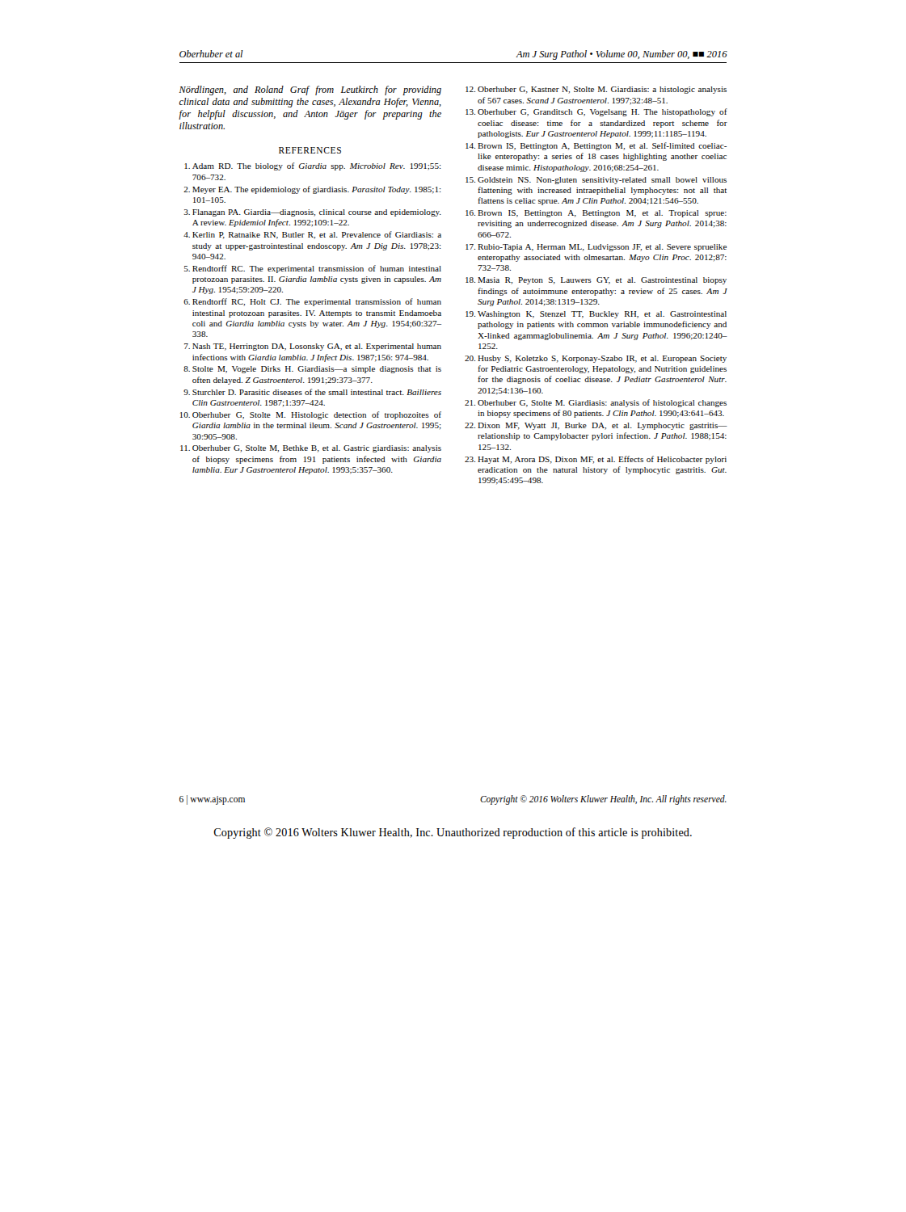Oberhuber et al
Am J Surg Pathol • Volume 00, Number 00, ■■ 2016
Nördlingen, and Roland Graf from Leutkirch for providing clinical data and submitting the cases, Alexandra Hofer, Vienna, for helpful discussion, and Anton Jäger for preparing the illustration.
References
Adam RD. The biology of Giardia spp. Microbiol Rev. 1991;55: 706–732.
Meyer EA. The epidemiology of giardiasis. Parasitol Today. 1985;1: 101–105.
Flanagan PA. Giardia—diagnosis, clinical course and epidemiology. A review. Epidemiol Infect. 1992;109:1–22.
Kerlin P, Ratnaike RN, Butler R, et al. Prevalence of Giardiasis: a study at upper-gastrointestinal endoscopy. Am J Dig Dis. 1978;23: 940–942.
Rendtorff RC. The experimental transmission of human intestinal protozoan parasites. II. Giardia lamblia cysts given in capsules. Am J Hyg. 1954;59:209–220.
Rendtorff RC, Holt CJ. The experimental transmission of human intestinal protozoan parasites. IV. Attempts to transmit Endamoeba coli and Giardia lamblia cysts by water. Am J Hyg. 1954;60:327–338.
Nash TE, Herrington DA, Losonsky GA, et al. Experimental human infections with Giardia lamblia. J Infect Dis. 1987;156: 974–984.
Stolte M, Vogele Dirks H. Giardiasis—a simple diagnosis that is often delayed. Z Gastroenterol. 1991;29:373–377.
Sturchler D. Parasitic diseases of the small intestinal tract. Baillieres Clin Gastroenterol. 1987;1:397–424.
Oberhuber G, Stolte M. Histologic detection of trophozoites of Giardia lamblia in the terminal ileum. Scand J Gastroenterol. 1995; 30:905–908.
Oberhuber G, Stolte M, Bethke B, et al. Gastric giardiasis: analysis of biopsy specimens from 191 patients infected with Giardia lamblia. Eur J Gastroenterol Hepatol. 1993;5:357–360.
Oberhuber G, Kastner N, Stolte M. Giardiasis: a histologic analysis of 567 cases. Scand J Gastroenterol. 1997;32:48–51.
Oberhuber G, Granditsch G, Vogelsang H. The histopathology of coeliac disease: time for a standardized report scheme for pathologists. Eur J Gastroenterol Hepatol. 1999;11:1185–1194.
Brown IS, Bettington A, Bettington M, et al. Self-limited coeliac-like enteropathy: a series of 18 cases highlighting another coeliac disease mimic. Histopathology. 2016;68:254–261.
Goldstein NS. Non-gluten sensitivity-related small bowel villous flattening with increased intraepithelial lymphocytes: not all that flattens is celiac sprue. Am J Clin Pathol. 2004;121:546–550.
Brown IS, Bettington A, Bettington M, et al. Tropical sprue: revisiting an underrecognized disease. Am J Surg Pathol. 2014;38: 666–672.
Rubio-Tapia A, Herman ML, Ludvigsson JF, et al. Severe spruelike enteropathy associated with olmesartan. Mayo Clin Proc. 2012;87: 732–738.
Masia R, Peyton S, Lauwers GY, et al. Gastrointestinal biopsy findings of autoimmune enteropathy: a review of 25 cases. Am J Surg Pathol. 2014;38:1319–1329.
Washington K, Stenzel TT, Buckley RH, et al. Gastrointestinal pathology in patients with common variable immunodeficiency and X-linked agammaglobulinemia. Am J Surg Pathol. 1996;20:1240–1252.
Husby S, Koletzko S, Korponay-Szabo IR, et al. European Society for Pediatric Gastroenterology, Hepatology, and Nutrition guidelines for the diagnosis of coeliac disease. J Pediatr Gastroenterol Nutr. 2012;54:136–160.
Oberhuber G, Stolte M. Giardiasis: analysis of histological changes in biopsy specimens of 80 patients. J Clin Pathol. 1990;43:641–643.
Dixon MF, Wyatt JI, Burke DA, et al. Lymphocytic gastritis—relationship to Campylobacter pylori infection. J Pathol. 1988;154: 125–132.
Hayat M, Arora DS, Dixon MF, et al. Effects of Helicobacter pylori eradication on the natural history of lymphocytic gastritis. Gut. 1999;45:495–498.
6 | www.ajsp.com
Copyright © 2016 Wolters Kluwer Health, Inc. All rights reserved.
Copyright © 2016 Wolters Kluwer Health, Inc. Unauthorized reproduction of this article is prohibited.